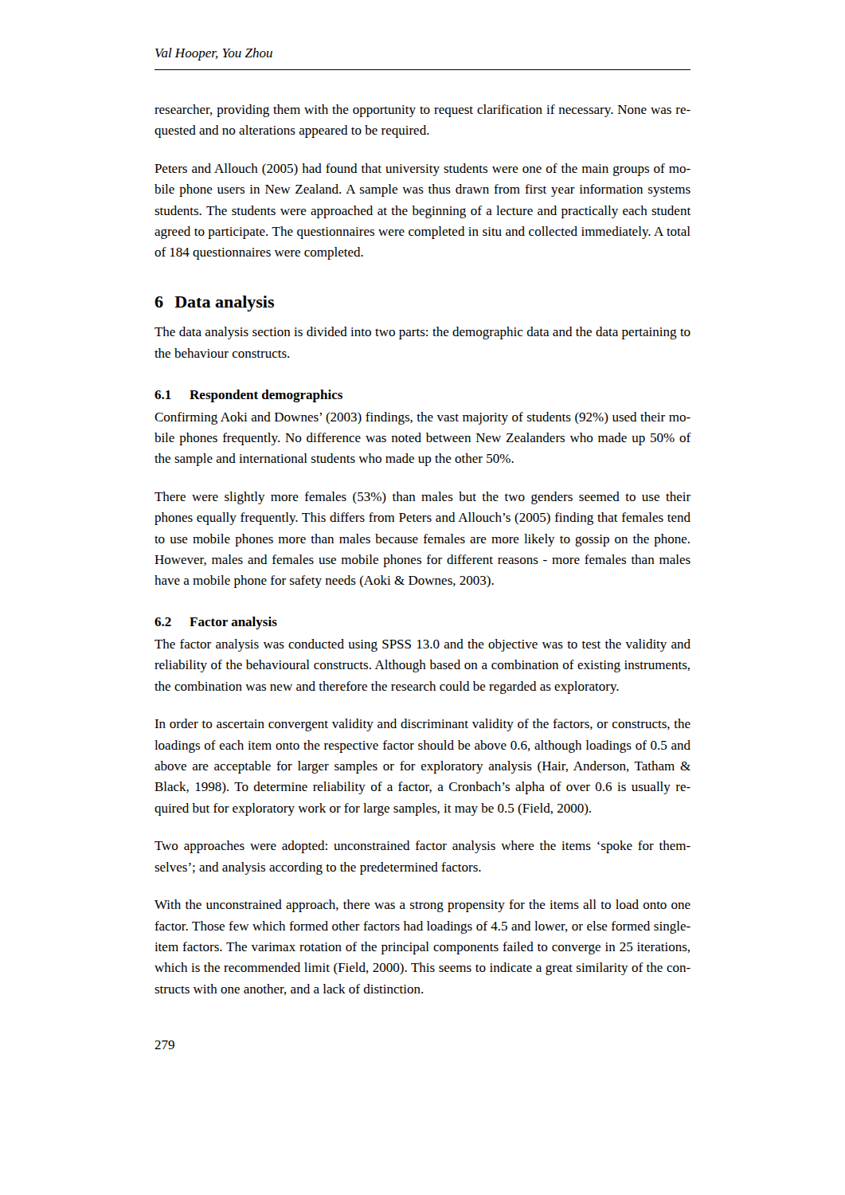Val Hooper, You Zhou
researcher, providing them with the opportunity to request clarification if necessary. None was requested and no alterations appeared to be required.
Peters and Allouch (2005) had found that university students were one of the main groups of mobile phone users in New Zealand. A sample was thus drawn from first year information systems students. The students were approached at the beginning of a lecture and practically each student agreed to participate. The questionnaires were completed in situ and collected immediately. A total of 184 questionnaires were completed.
6 Data analysis
The data analysis section is divided into two parts: the demographic data and the data pertaining to the behaviour constructs.
6.1 Respondent demographics
Confirming Aoki and Downes’ (2003) findings, the vast majority of students (92%) used their mobile phones frequently. No difference was noted between New Zealanders who made up 50% of the sample and international students who made up the other 50%.
There were slightly more females (53%) than males but the two genders seemed to use their phones equally frequently. This differs from Peters and Allouch’s (2005) finding that females tend to use mobile phones more than males because females are more likely to gossip on the phone. However, males and females use mobile phones for different reasons - more females than males have a mobile phone for safety needs (Aoki & Downes, 2003).
6.2 Factor analysis
The factor analysis was conducted using SPSS 13.0 and the objective was to test the validity and reliability of the behavioural constructs. Although based on a combination of existing instruments, the combination was new and therefore the research could be regarded as exploratory.
In order to ascertain convergent validity and discriminant validity of the factors, or constructs, the loadings of each item onto the respective factor should be above 0.6, although loadings of 0.5 and above are acceptable for larger samples or for exploratory analysis (Hair, Anderson, Tatham & Black, 1998). To determine reliability of a factor, a Cronbach’s alpha of over 0.6 is usually required but for exploratory work or for large samples, it may be 0.5 (Field, 2000).
Two approaches were adopted: unconstrained factor analysis where the items ‘spoke for themselves’; and analysis according to the predetermined factors.
With the unconstrained approach, there was a strong propensity for the items all to load onto one factor. Those few which formed other factors had loadings of 4.5 and lower, or else formed single-item factors. The varimax rotation of the principal components failed to converge in 25 iterations, which is the recommended limit (Field, 2000). This seems to indicate a great similarity of the constructs with one another, and a lack of distinction.
279